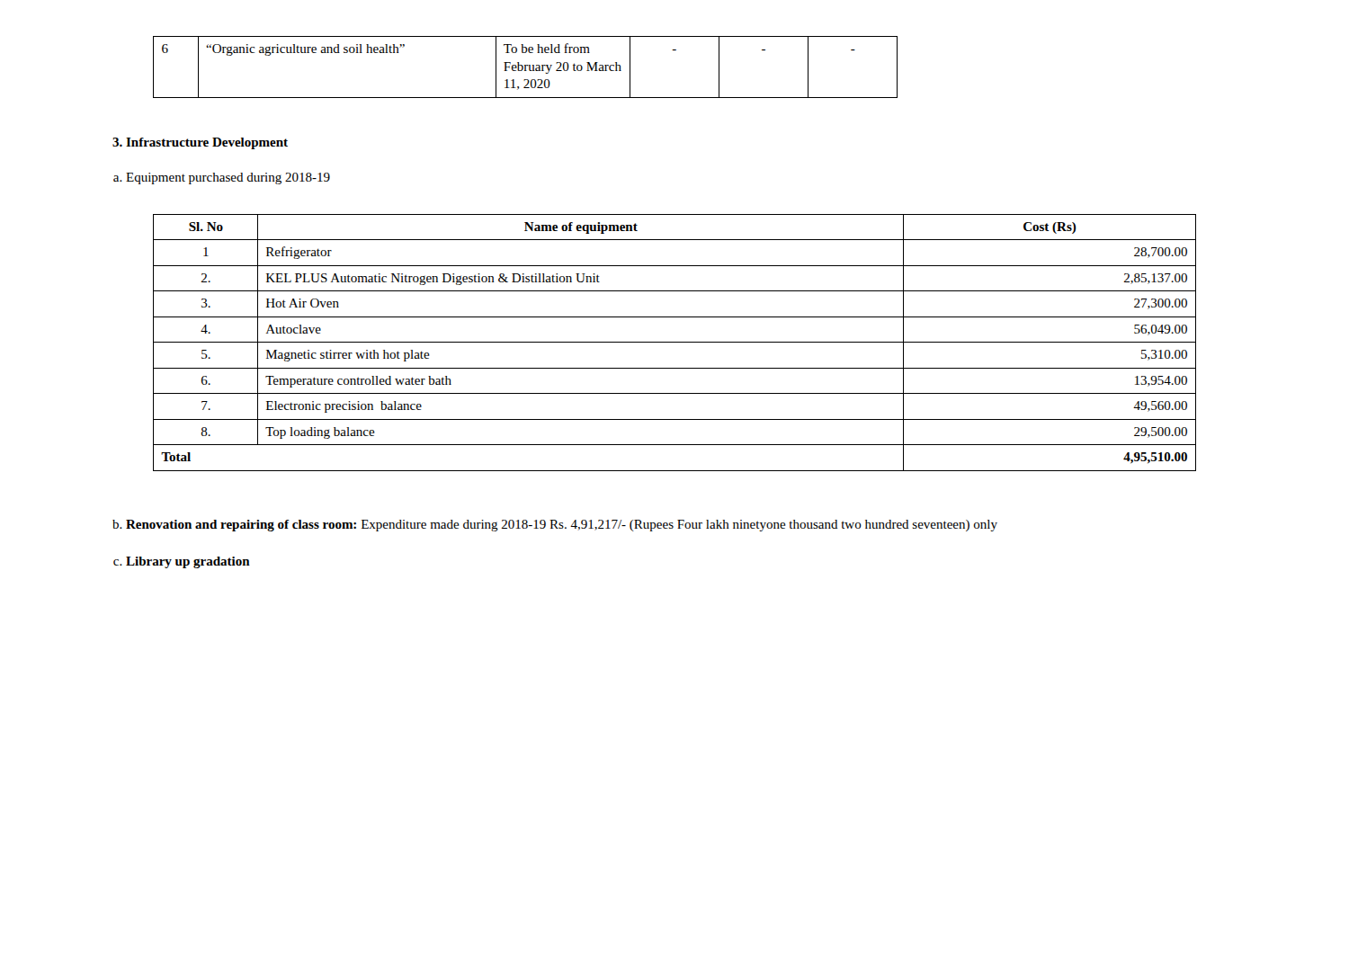| 6 | “Organic agriculture and soil health” | To be held from February 20 to March 11, 2020 | - | - | - |
Infrastructure Development
Equipment purchased during 2018-19
| Sl. No | Name of equipment | Cost (Rs) |
| --- | --- | --- |
| 1 | Refrigerator | 28,700.00 |
| 2. | KEL PLUS Automatic Nitrogen Digestion & Distillation Unit | 2,85,137.00 |
| 3. | Hot Air Oven | 27,300.00 |
| 4. | Autoclave | 56,049.00 |
| 5. | Magnetic stirrer with hot plate | 5,310.00 |
| 6. | Temperature controlled water bath | 13,954.00 |
| 7. | Electronic precision balance | 49,560.00 |
| 8. | Top loading balance | 29,500.00 |
| Total | 4,95,510.00 |
Renovation and repairing of class room: Expenditure made during 2018-19 Rs. 4,91,217/- (Rupees Four lakh ninetyone thousand two hundred seventeen) only
Library up gradation